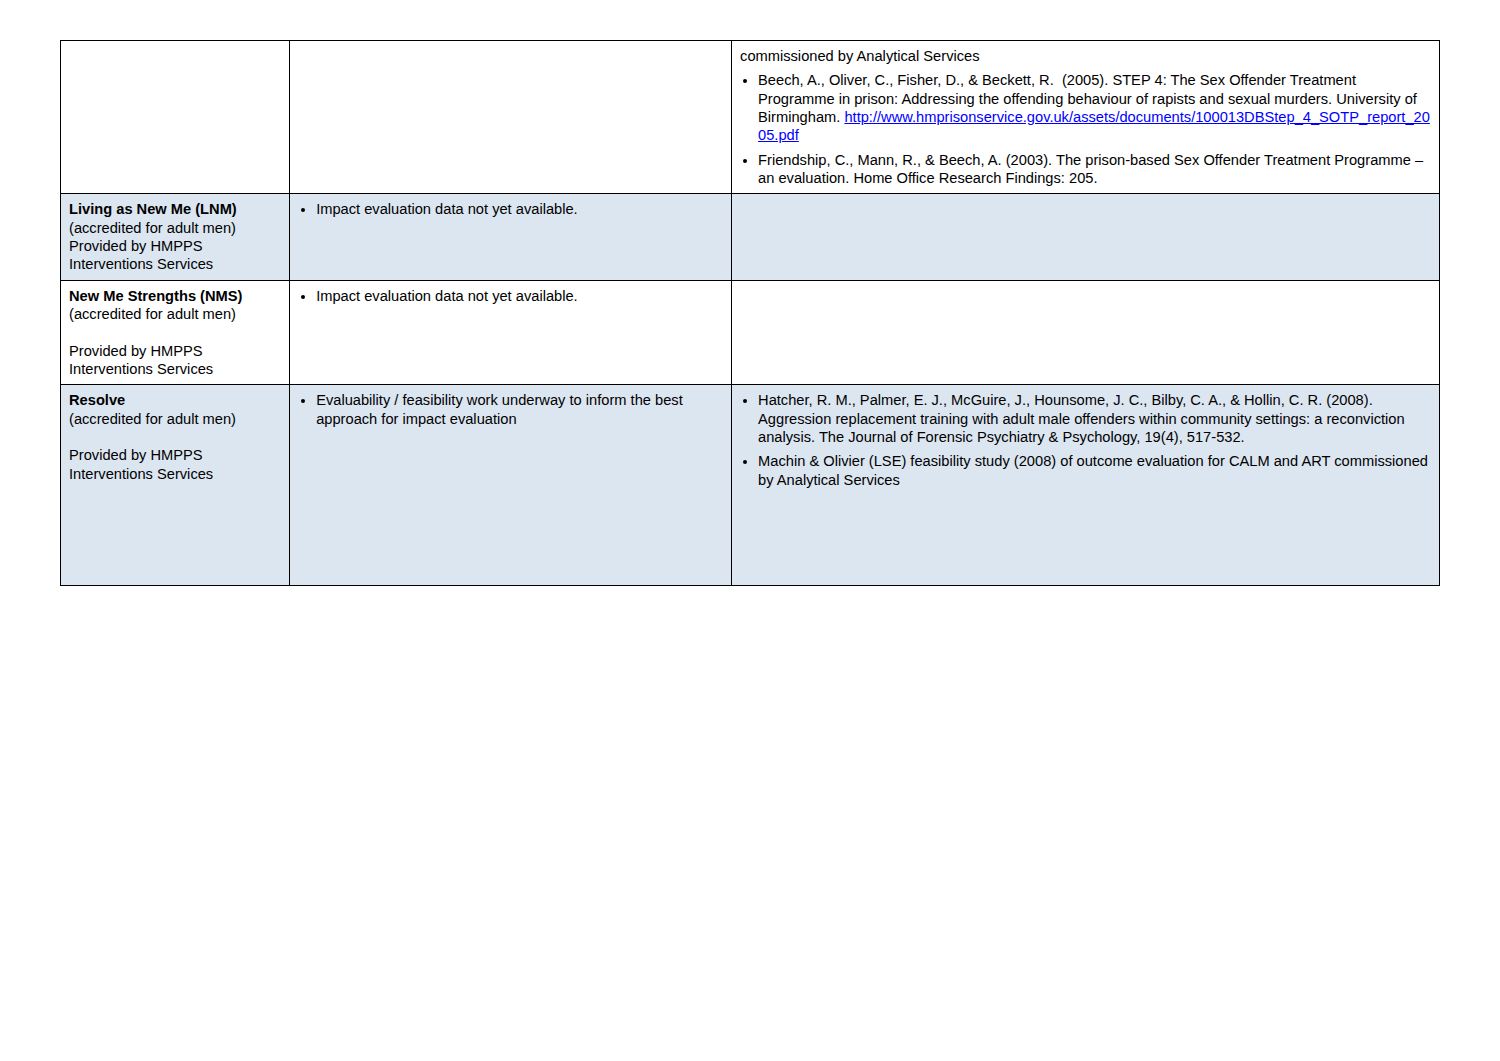| | | commissioned by Analytical Services Beech, A., Oliver, C., Fisher, D., & Beckett, R. (2005). STEP 4: The Sex Offender Treatment Programme in prison: Addressing the offending behaviour of rapists and sexual murders. University of Birmingham. http://www.hmprisonservice.gov.uk/assets/documents/100013DBStep_4_SOTP_report_2005.pdf Friendship, C., Mann, R., & Beech, A. (2003). The prison-based Sex Offender Treatment Programme – an evaluation. Home Office Research Findings: 205. |
| Living as New Me (LNM) (accredited for adult men) Provided by HMPPS Interventions Services | Impact evaluation data not yet available. | |
| New Me Strengths (NMS) (accredited for adult men) Provided by HMPPS Interventions Services | Impact evaluation data not yet available. | |
| Resolve (accredited for adult men) Provided by HMPPS Interventions Services | Evaluability / feasibility work underway to inform the best approach for impact evaluation | Hatcher, R. M., Palmer, E. J., McGuire, J., Hounsome, J. C., Bilby, C. A., & Hollin, C. R. (2008). Aggression replacement training with adult male offenders within community settings: a reconviction analysis. The Journal of Forensic Psychiatry & Psychology, 19(4), 517-532. Machin & Olivier (LSE) feasibility study (2008) of outcome evaluation for CALM and ART commissioned by Analytical Services |